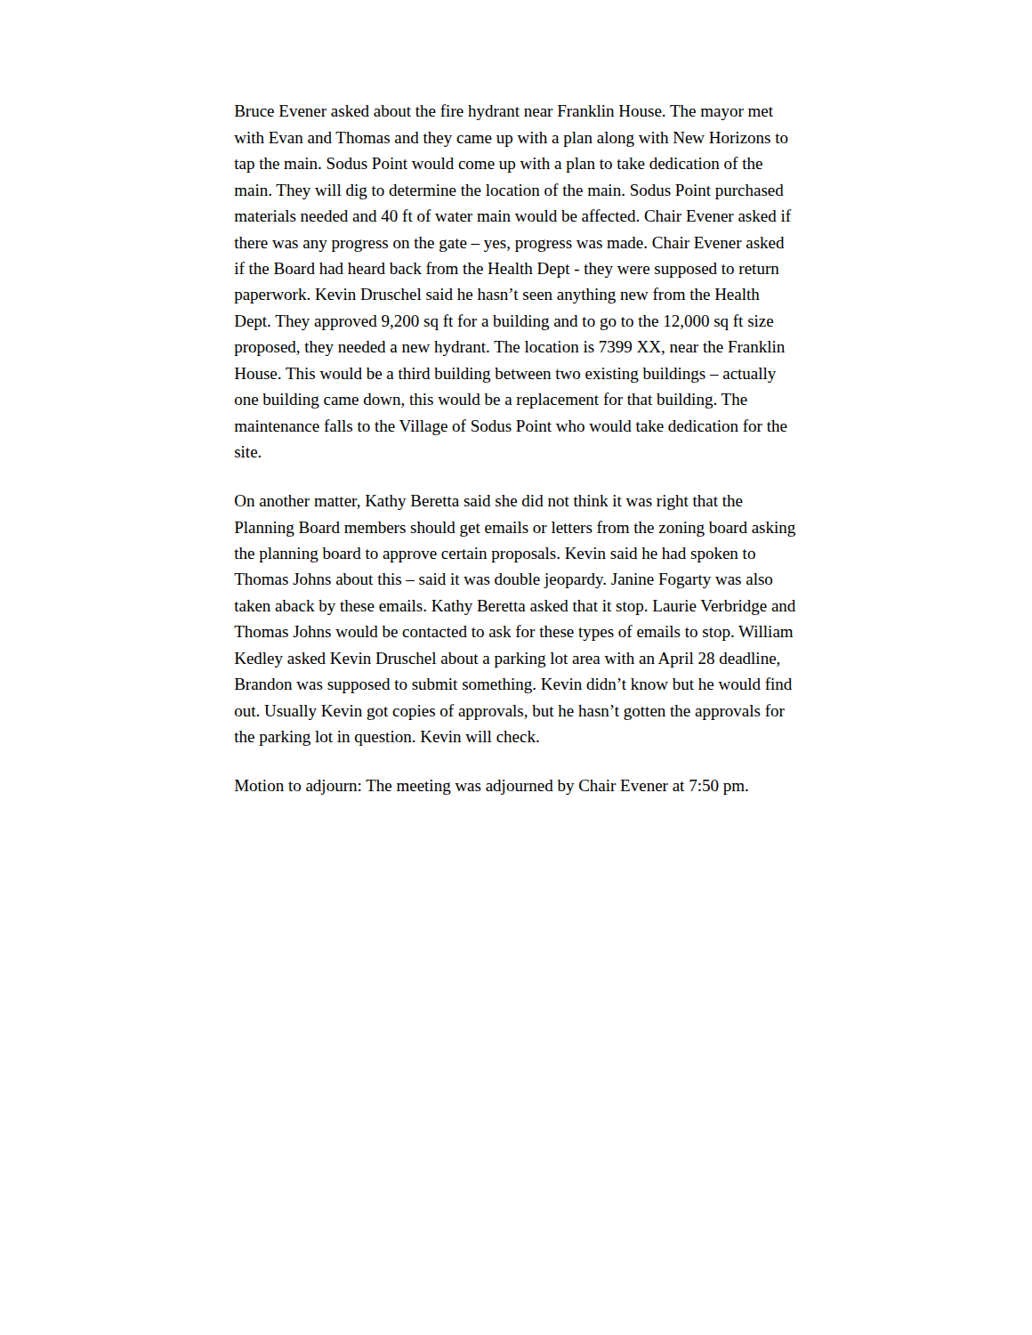Bruce Evener asked about the fire hydrant near Franklin House. The mayor met with Evan and Thomas and they came up with a plan along with New Horizons to tap the main. Sodus Point would come up with a plan to take dedication of the main. They will dig to determine the location of the main. Sodus Point purchased materials needed and 40 ft of water main would be affected. Chair Evener asked if there was any progress on the gate – yes, progress was made. Chair Evener asked if the Board had heard back from the Health Dept - they were supposed to return paperwork. Kevin Druschel said he hasn’t seen anything new from the Health Dept. They approved 9,200 sq ft for a building and to go to the 12,000 sq ft size proposed, they needed a new hydrant. The location is 7399 XX, near the Franklin House. This would be a third building between two existing buildings – actually one building came down, this would be a replacement for that building. The maintenance falls to the Village of Sodus Point who would take dedication for the site.
On another matter, Kathy Beretta said she did not think it was right that the Planning Board members should get emails or letters from the zoning board asking the planning board to approve certain proposals. Kevin said he had spoken to Thomas Johns about this – said it was double jeopardy. Janine Fogarty was also taken aback by these emails. Kathy Beretta asked that it stop. Laurie Verbridge and Thomas Johns would be contacted to ask for these types of emails to stop. William Kedley asked Kevin Druschel about a parking lot area with an April 28 deadline, Brandon was supposed to submit something. Kevin didn’t know but he would find out. Usually Kevin got copies of approvals, but he hasn’t gotten the approvals for the parking lot in question. Kevin will check.
Motion to adjourn: The meeting was adjourned by Chair Evener at 7:50 pm.